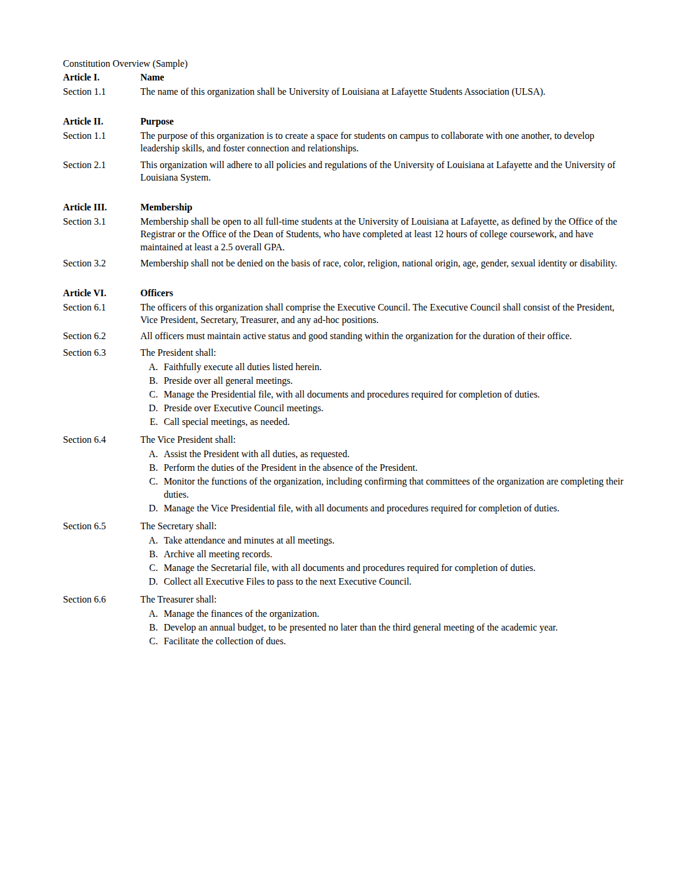Constitution Overview (Sample)
| Article I. | Name |
| Section 1.1 | The name of this organization shall be University of Louisiana at Lafayette Students Association (ULSA). |
| Article II. | Purpose |
| Section 1.1 | The purpose of this organization is to create a space for students on campus to collaborate with one another, to develop leadership skills, and foster connection and relationships. |
| Section 2.1 | This organization will adhere to all policies and regulations of the University of Louisiana at Lafayette and the University of Louisiana System. |
| Article III. | Membership |
| Section 3.1 | Membership shall be open to all full-time students at the University of Louisiana at Lafayette, as defined by the Office of the Registrar or the Office of the Dean of Students, who have completed at least 12 hours of college coursework, and have maintained at least a 2.5 overall GPA. |
| Section 3.2 | Membership shall not be denied on the basis of race, color, religion, national origin, age, gender, sexual identity or disability. |
| Article VI. | Officers |
| Section 6.1 | The officers of this organization shall comprise the Executive Council. The Executive Council shall consist of the President, Vice President, Secretary, Treasurer, and any ad-hoc positions. |
| Section 6.2 | All officers must maintain active status and good standing within the organization for the duration of their office. |
| Section 6.3 | The President shall: Faithfully execute all duties listed herein. Preside over all general meetings. Manage the Presidential file, with all documents and procedures required for completion of duties. Preside over Executive Council meetings. Call special meetings, as needed. |
| Section 6.4 | The Vice President shall: Assist the President with all duties, as requested. Perform the duties of the President in the absence of the President. Monitor the functions of the organization, including confirming that committees of the organization are completing their duties. Manage the Vice Presidential file, with all documents and procedures required for completion of duties. |
| Section 6.5 | The Secretary shall: Take attendance and minutes at all meetings. Archive all meeting records. Manage the Secretarial file, with all documents and procedures required for completion of duties. Collect all Executive Files to pass to the next Executive Council. |
| Section 6.6 | The Treasurer shall: Manage the finances of the organization. Develop an annual budget, to be presented no later than the third general meeting of the academic year. Facilitate the collection of dues. |